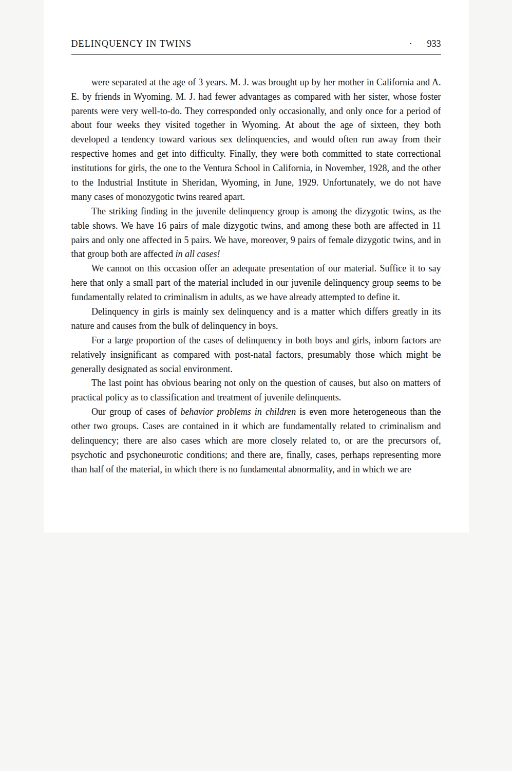Delinquency in Twins 933
were separated at the age of 3 years. M. J. was brought up by her mother in California and A. E. by friends in Wyoming. M. J. had fewer advantages as compared with her sister, whose foster parents were very well-to-do. They corresponded only occasionally, and only once for a period of about four weeks they visited together in Wyoming. At about the age of sixteen, they both developed a tendency toward various sex delinquencies, and would often run away from their respective homes and get into difficulty. Finally, they were both committed to state correctional institutions for girls, the one to the Ventura School in California, in November, 1928, and the other to the Industrial Institute in Sheridan, Wyoming, in June, 1929. Unfortunately, we do not have many cases of monozygotic twins reared apart.
The striking finding in the juvenile delinquency group is among the dizygotic twins, as the table shows. We have 16 pairs of male dizygotic twins, and among these both are affected in 11 pairs and only one affected in 5 pairs. We have, moreover, 9 pairs of female dizygotic twins, and in that group both are affected in all cases!
We cannot on this occasion offer an adequate presentation of our material. Suffice it to say here that only a small part of the material included in our juvenile delinquency group seems to be fundamentally related to criminalism in adults, as we have already attempted to define it.
Delinquency in girls is mainly sex delinquency and is a matter which differs greatly in its nature and causes from the bulk of delinquency in boys.
For a large proportion of the cases of delinquency in both boys and girls, inborn factors are relatively insignificant as compared with post-natal factors, presumably those which might be generally designated as social environment.
The last point has obvious bearing not only on the question of causes, but also on matters of practical policy as to classification and treatment of juvenile delinquents.
Our group of cases of behavior problems in children is even more heterogeneous than the other two groups. Cases are contained in it which are fundamentally related to criminalism and delinquency; there are also cases which are more closely related to, or are the precursors of, psychotic and psychoneurotic conditions; and there are, finally, cases, perhaps representing more than half of the material, in which there is no fundamental abnormality, and in which we are